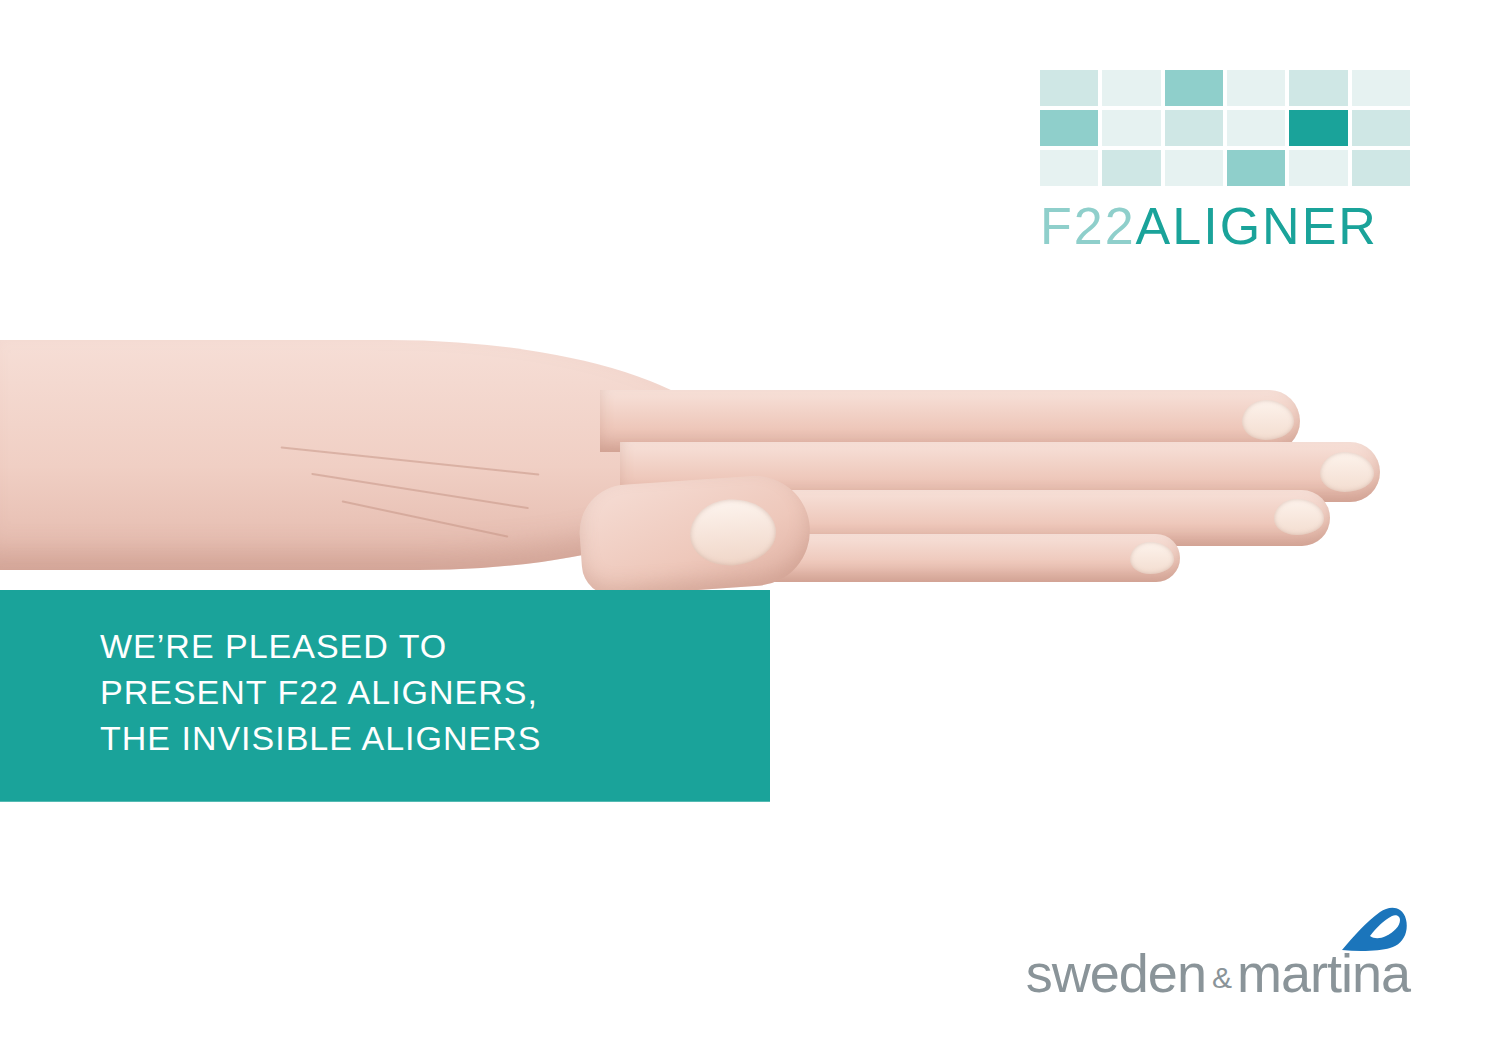F22 ALIGNER
We’re pleased to
present F22 aligners,
the invisible aligners
sweden&martina